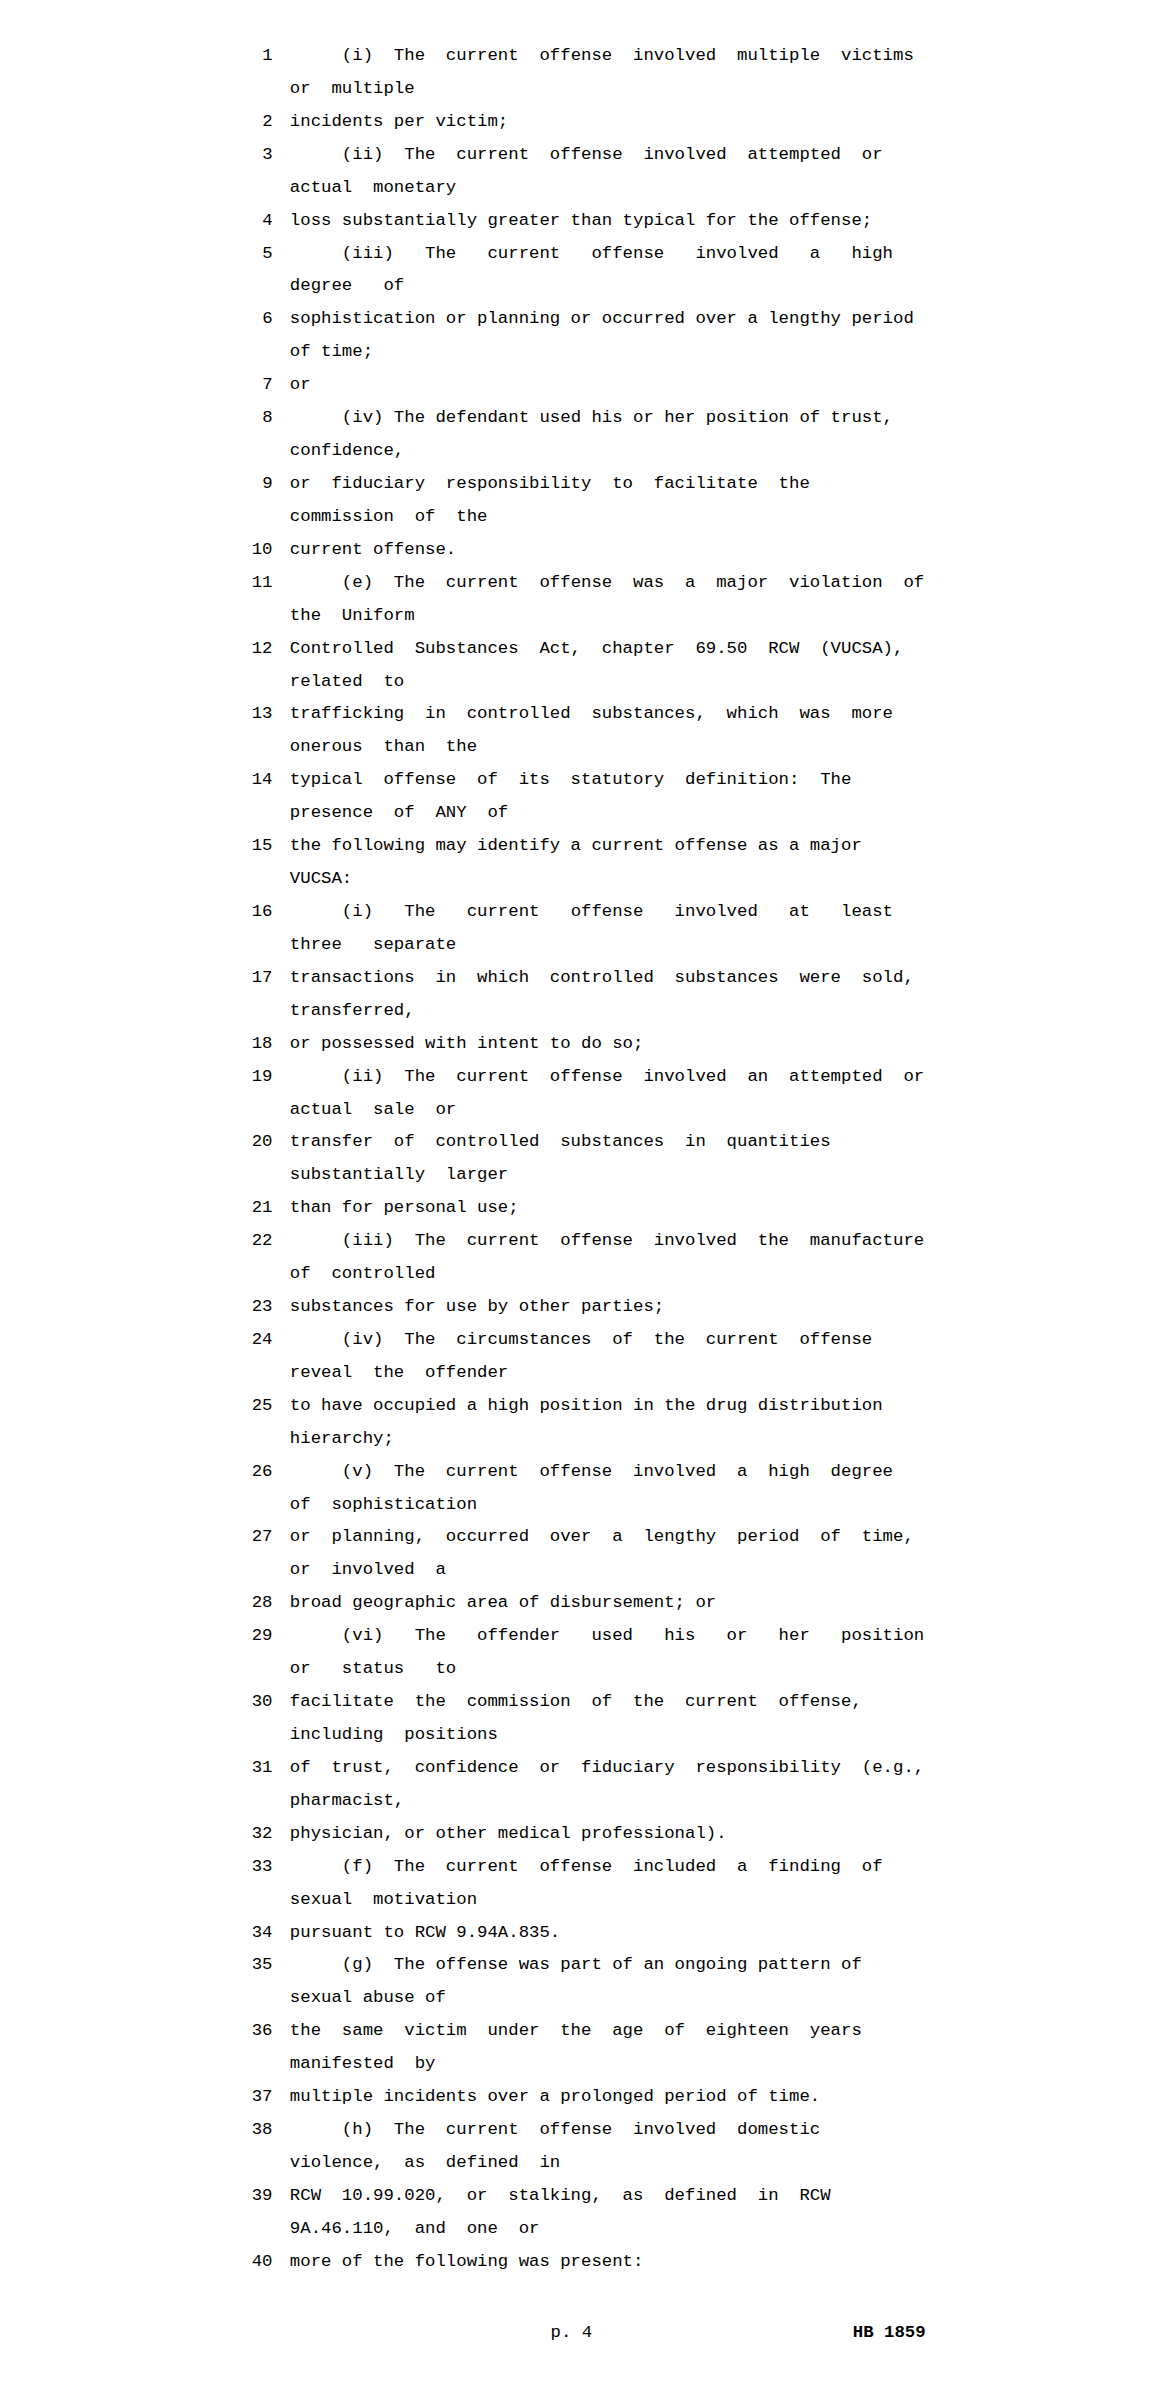(i) The current offense involved multiple victims or multiple
incidents per victim;
(ii) The current offense involved attempted or actual monetary
loss substantially greater than typical for the offense;
(iii) The current offense involved a high degree of
sophistication or planning or occurred over a lengthy period of time;
or
(iv) The defendant used his or her position of trust, confidence,
or fiduciary responsibility to facilitate the commission of the
current offense.
(e) The current offense was a major violation of the Uniform
Controlled Substances Act, chapter 69.50 RCW (VUCSA), related to
trafficking in controlled substances, which was more onerous than the
typical offense of its statutory definition: The presence of ANY of
the following may identify a current offense as a major VUCSA:
(i) The current offense involved at least three separate
transactions in which controlled substances were sold, transferred,
or possessed with intent to do so;
(ii) The current offense involved an attempted or actual sale or
transfer of controlled substances in quantities substantially larger
than for personal use;
(iii) The current offense involved the manufacture of controlled
substances for use by other parties;
(iv) The circumstances of the current offense reveal the offender
to have occupied a high position in the drug distribution hierarchy;
(v) The current offense involved a high degree of sophistication
or planning, occurred over a lengthy period of time, or involved a
broad geographic area of disbursement; or
(vi) The offender used his or her position or status to
facilitate the commission of the current offense, including positions
of trust, confidence or fiduciary responsibility (e.g., pharmacist,
physician, or other medical professional).
(f) The current offense included a finding of sexual motivation
pursuant to RCW 9.94A.835.
(g) The offense was part of an ongoing pattern of sexual abuse of
the same victim under the age of eighteen years manifested by
multiple incidents over a prolonged period of time.
(h) The current offense involved domestic violence, as defined in
RCW 10.99.020, or stalking, as defined in RCW 9A.46.110, and one or
more of the following was present:
p. 4 HB 1859